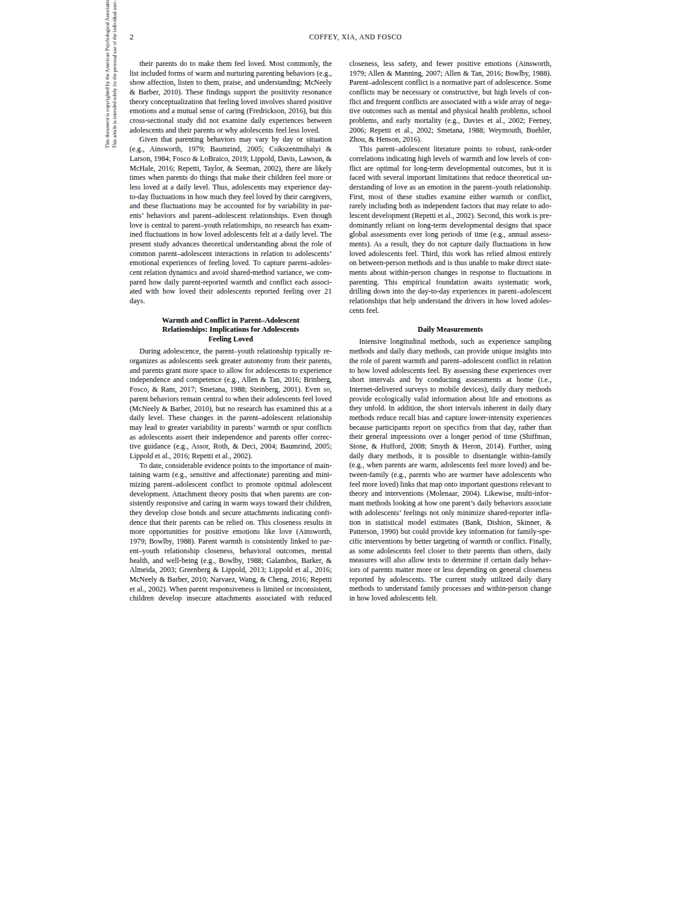2 COFFEY, XIA, AND FOSCO
This document is copyrighted by the American Psychological Association or one of its allied publishers. This article is intended solely for the personal use of the individual user and is not to be disseminated broadly.
their parents do to make them feel loved. Most commonly, the list included forms of warm and nurturing parenting behaviors (e.g., show affection, listen to them, praise, and understanding; McNeely & Barber, 2010). These findings support the positivity resonance theory conceptualization that feeling loved involves shared positive emotions and a mutual sense of caring (Fredrickson, 2016), but this cross-sectional study did not examine daily experiences between adolescents and their parents or why adolescents feel less loved.
Given that parenting behaviors may vary by day or situation (e.g., Ainsworth, 1979; Baumrind, 2005; Csikszentmihalyi & Larson, 1984; Fosco & LoBraico, 2019; Lippold, Davis, Lawson, & McHale, 2016; Repetti, Taylor, & Seeman, 2002), there are likely times when parents do things that make their children feel more or less loved at a daily level. Thus, adolescents may experience day-to-day fluctuations in how much they feel loved by their caregivers, and these fluctuations may be accounted for by variability in parents’ behaviors and parent–adolescent relationships. Even though love is central to parent–youth relationships, no research has examined fluctuations in how loved adolescents felt at a daily level. The present study advances theoretical understanding about the role of common parent–adolescent interactions in relation to adolescents’ emotional experiences of feeling loved. To capture parent–adolescent relation dynamics and avoid shared-method variance, we compared how daily parent-reported warmth and conflict each associated with how loved their adolescents reported feeling over 21 days.
Warmth and Conflict in Parent–Adolescent
Relationships: Implications for Adolescents
Feeling Loved
During adolescence, the parent–youth relationship typically reorganizes as adolescents seek greater autonomy from their parents, and parents grant more space to allow for adolescents to experience independence and competence (e.g., Allen & Tan, 2016; Brinberg, Fosco, & Ram, 2017; Smetana, 1988; Steinberg, 2001). Even so, parent behaviors remain central to when their adolescents feel loved (McNeely & Barber, 2010), but no research has examined this at a daily level. These changes in the parent–adolescent relationship may lead to greater variability in parents’ warmth or spur conflicts as adolescents assert their independence and parents offer corrective guidance (e.g., Assor, Roth, & Deci, 2004; Baumrind, 2005; Lippold et al., 2016; Repetti et al., 2002).
To date, considerable evidence points to the importance of maintaining warm (e.g., sensitive and affectionate) parenting and minimizing parent–adolescent conflict to promote optimal adolescent development. Attachment theory posits that when parents are consistently responsive and caring in warm ways toward their children, they develop close bonds and secure attachments indicating confidence that their parents can be relied on. This closeness results in more opportunities for positive emotions like love (Ainsworth, 1979; Bowlby, 1988). Parent warmth is consistently linked to parent–youth relationship closeness, behavioral outcomes, mental health, and well-being (e.g., Bowlby, 1988; Galambos, Barker, & Almeida, 2003; Greenberg & Lippold, 2013; Lippold et al., 2016; McNeely & Barber, 2010; Narvaez, Wang, & Cheng, 2016; Repetti et al., 2002). When parent responsiveness is limited or inconsistent, children develop insecure attachments associated with reduced closeness, less safety, and fewer positive emotions (Ainsworth, 1979; Allen & Manning, 2007; Allen & Tan, 2016; Bowlby, 1988). Parent–adolescent conflict is a normative part of adolescence. Some conflicts may be necessary or constructive, but high levels of conflict and frequent conflicts are associated with a wide array of negative outcomes such as mental and physical health problems, school problems, and early mortality (e.g., Davies et al., 2002; Feeney, 2006; Repetti et al., 2002; Smetana, 1988; Weymouth, Buehler, Zhou, & Henson, 2016).
This parent–adolescent literature points to robust, rank-order correlations indicating high levels of warmth and low levels of conflict are optimal for long-term developmental outcomes, but it is faced with several important limitations that reduce theoretical understanding of love as an emotion in the parent–youth relationship. First, most of these studies examine either warmth or conflict, rarely including both as independent factors that may relate to adolescent development (Repetti et al., 2002). Second, this work is predominantly reliant on long-term developmental designs that space global assessments over long periods of time (e.g., annual assessments). As a result, they do not capture daily fluctuations in how loved adolescents feel. Third, this work has relied almost entirely on between-person methods and is thus unable to make direct statements about within-person changes in response to fluctuations in parenting. This empirical foundation awaits systematic work, drilling down into the day-to-day experiences in parent–adolescent relationships that help understand the drivers in how loved adolescents feel.
Daily Measurements
Intensive longitudinal methods, such as experience sampling methods and daily diary methods, can provide unique insights into the role of parent warmth and parent–adolescent conflict in relation to how loved adolescents feel. By assessing these experiences over short intervals and by conducting assessments at home (i.e., Internet-delivered surveys to mobile devices), daily diary methods provide ecologically valid information about life and emotions as they unfold. In addition, the short intervals inherent in daily diary methods reduce recall bias and capture lower-intensity experiences because participants report on specifics from that day, rather than their general impressions over a longer period of time (Shiffman, Stone, & Hufford, 2008; Smyth & Heron, 2014). Further, using daily diary methods, it is possible to disentangle within-family (e.g., when parents are warm, adolescents feel more loved) and between-family (e.g., parents who are warmer have adolescents who feel more loved) links that map onto important questions relevant to theory and interventions (Molenaar, 2004). Likewise, multi-informant methods looking at how one parent’s daily behaviors associate with adolescents’ feelings not only minimize shared-reporter inflation in statistical model estimates (Bank, Dishion, Skinner, & Patterson, 1990) but could provide key information for family-specific interventions by better targeting of warmth or conflict. Finally, as some adolescents feel closer to their parents than others, daily measures will also allow tests to determine if certain daily behaviors of parents matter more or less depending on general closeness reported by adolescents. The current study utilized daily diary methods to understand family processes and within-person change in how loved adolescents felt.